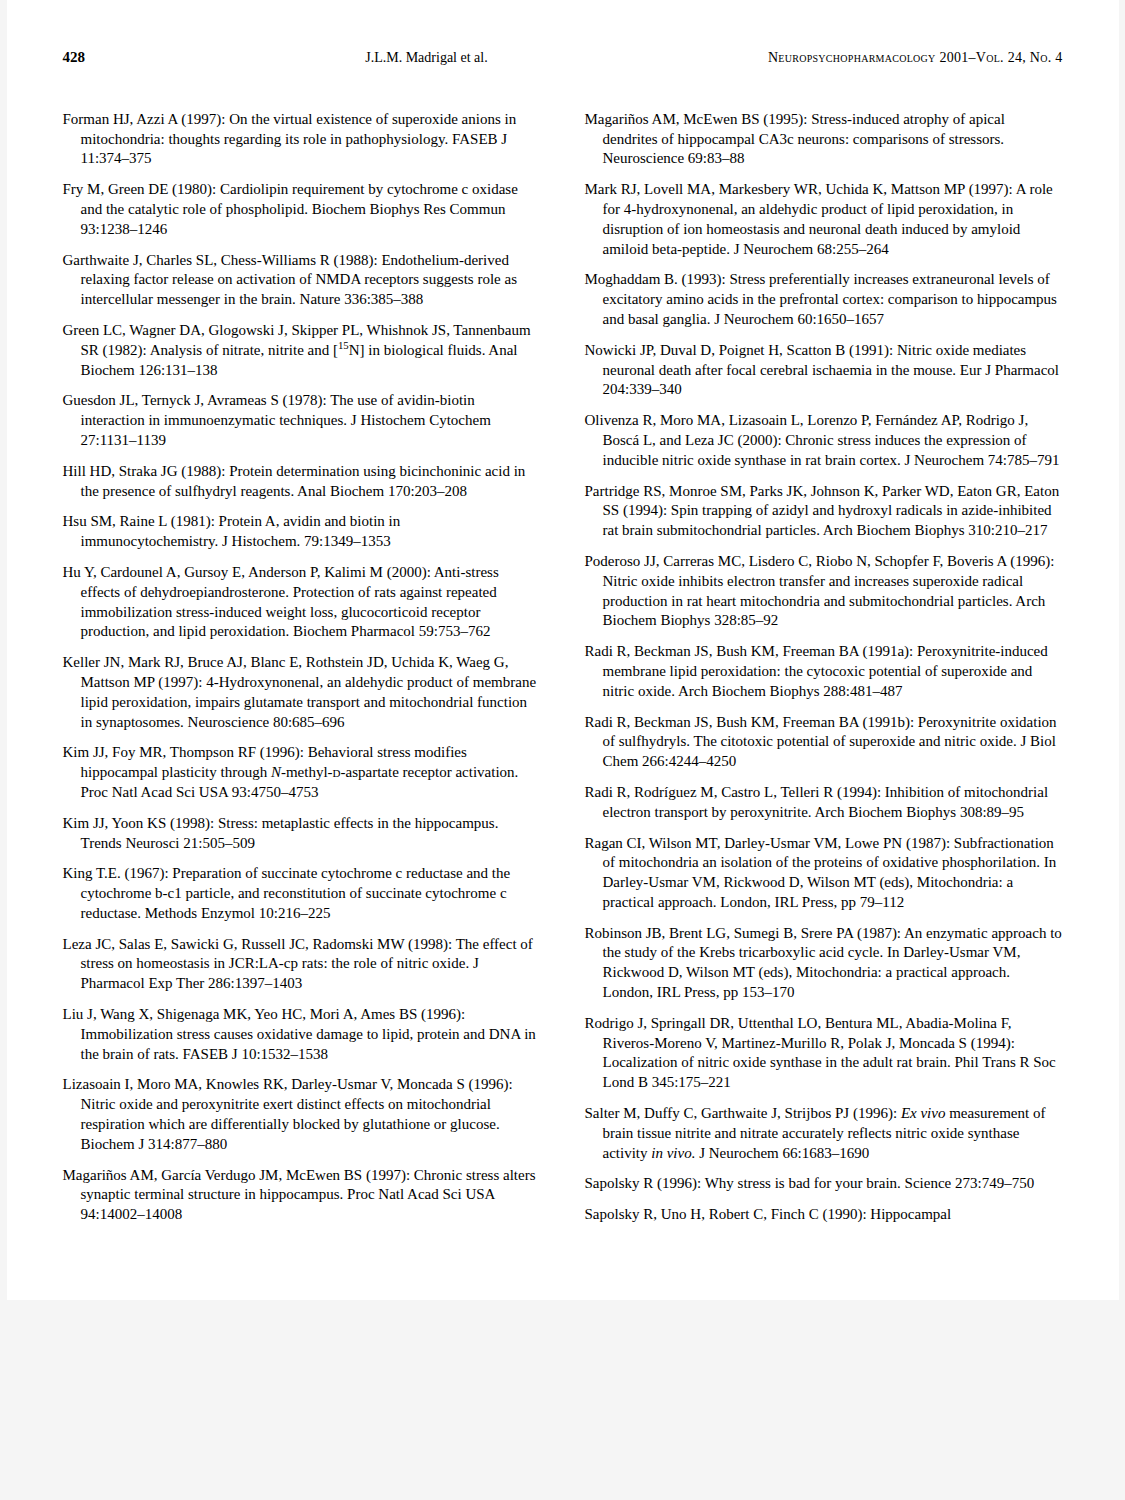428
J.L.M. Madrigal et al.
Neuropsychopharmacology 2001–Vol. 24, No. 4
Forman HJ, Azzi A (1997): On the virtual existence of superoxide anions in mitochondria: thoughts regarding its role in pathophysiology. FASEB J 11:374–375
Fry M, Green DE (1980): Cardiolipin requirement by cytochrome c oxidase and the catalytic role of phospholipid. Biochem Biophys Res Commun 93:1238–1246
Garthwaite J, Charles SL, Chess-Williams R (1988): Endothelium-derived relaxing factor release on activation of NMDA receptors suggests role as intercellular messenger in the brain. Nature 336:385–388
Green LC, Wagner DA, Glogowski J, Skipper PL, Whishnok JS, Tannenbaum SR (1982): Analysis of nitrate, nitrite and [15N] in biological fluids. Anal Biochem 126:131–138
Guesdon JL, Ternyck J, Avrameas S (1978): The use of avidin-biotin interaction in immunoenzymatic techniques. J Histochem Cytochem 27:1131–1139
Hill HD, Straka JG (1988): Protein determination using bicinchoninic acid in the presence of sulfhydryl reagents. Anal Biochem 170:203–208
Hsu SM, Raine L (1981): Protein A, avidin and biotin in immunocytochemistry. J Histochem. 79:1349–1353
Hu Y, Cardounel A, Gursoy E, Anderson P, Kalimi M (2000): Anti-stress effects of dehydroepiandrosterone. Protection of rats against repeated immobilization stress-induced weight loss, glucocorticoid receptor production, and lipid peroxidation. Biochem Pharmacol 59:753–762
Keller JN, Mark RJ, Bruce AJ, Blanc E, Rothstein JD, Uchida K, Waeg G, Mattson MP (1997): 4-Hydroxynonenal, an aldehydic product of membrane lipid peroxidation, impairs glutamate transport and mitochondrial function in synaptosomes. Neuroscience 80:685–696
Kim JJ, Foy MR, Thompson RF (1996): Behavioral stress modifies hippocampal plasticity through N-methyl-d-aspartate receptor activation. Proc Natl Acad Sci USA 93:4750–4753
Kim JJ, Yoon KS (1998): Stress: metaplastic effects in the hippocampus. Trends Neurosci 21:505–509
King T.E. (1967): Preparation of succinate cytochrome c reductase and the cytochrome b-c1 particle, and reconstitution of succinate cytochrome c reductase. Methods Enzymol 10:216–225
Leza JC, Salas E, Sawicki G, Russell JC, Radomski MW (1998): The effect of stress on homeostasis in JCR:LA-cp rats: the role of nitric oxide. J Pharmacol Exp Ther 286:1397–1403
Liu J, Wang X, Shigenaga MK, Yeo HC, Mori A, Ames BS (1996): Immobilization stress causes oxidative damage to lipid, protein and DNA in the brain of rats. FASEB J 10:1532–1538
Lizasoain I, Moro MA, Knowles RK, Darley-Usmar V, Moncada S (1996): Nitric oxide and peroxynitrite exert distinct effects on mitochondrial respiration which are differentially blocked by glutathione or glucose. Biochem J 314:877–880
Magariños AM, García Verdugo JM, McEwen BS (1997): Chronic stress alters synaptic terminal structure in hippocampus. Proc Natl Acad Sci USA 94:14002–14008
Magariños AM, McEwen BS (1995): Stress-induced atrophy of apical dendrites of hippocampal CA3c neurons: comparisons of stressors. Neuroscience 69:83–88
Mark RJ, Lovell MA, Markesbery WR, Uchida K, Mattson MP (1997): A role for 4-hydroxynonenal, an aldehydic product of lipid peroxidation, in disruption of ion homeostasis and neuronal death induced by amyloid amiloid beta-peptide. J Neurochem 68:255–264
Moghaddam B. (1993): Stress preferentially increases extraneuronal levels of excitatory amino acids in the prefrontal cortex: comparison to hippocampus and basal ganglia. J Neurochem 60:1650–1657
Nowicki JP, Duval D, Poignet H, Scatton B (1991): Nitric oxide mediates neuronal death after focal cerebral ischaemia in the mouse. Eur J Pharmacol 204:339–340
Olivenza R, Moro MA, Lizasoain L, Lorenzo P, Fernández AP, Rodrigo J, Boscá L, and Leza JC (2000): Chronic stress induces the expression of inducible nitric oxide synthase in rat brain cortex. J Neurochem 74:785–791
Partridge RS, Monroe SM, Parks JK, Johnson K, Parker WD, Eaton GR, Eaton SS (1994): Spin trapping of azidyl and hydroxyl radicals in azide-inhibited rat brain submitochondrial particles. Arch Biochem Biophys 310:210–217
Poderoso JJ, Carreras MC, Lisdero C, Riobo N, Schopfer F, Boveris A (1996): Nitric oxide inhibits electron transfer and increases superoxide radical production in rat heart mitochondria and submitochondrial particles. Arch Biochem Biophys 328:85–92
Radi R, Beckman JS, Bush KM, Freeman BA (1991a): Peroxynitrite-induced membrane lipid peroxidation: the cytocoxic potential of superoxide and nitric oxide. Arch Biochem Biophys 288:481–487
Radi R, Beckman JS, Bush KM, Freeman BA (1991b): Peroxynitrite oxidation of sulfhydryls. The citotoxic potential of superoxide and nitric oxide. J Biol Chem 266:4244–4250
Radi R, Rodríguez M, Castro L, Telleri R (1994): Inhibition of mitochondrial electron transport by peroxynitrite. Arch Biochem Biophys 308:89–95
Ragan CI, Wilson MT, Darley-Usmar VM, Lowe PN (1987): Subfractionation of mitochondria an isolation of the proteins of oxidative phosphorilation. In Darley-Usmar VM, Rickwood D, Wilson MT (eds), Mitochondria: a practical approach. London, IRL Press, pp 79–112
Robinson JB, Brent LG, Sumegi B, Srere PA (1987): An enzymatic approach to the study of the Krebs tricarboxylic acid cycle. In Darley-Usmar VM, Rickwood D, Wilson MT (eds), Mitochondria: a practical approach. London, IRL Press, pp 153–170
Rodrigo J, Springall DR, Uttenthal LO, Bentura ML, Abadia-Molina F, Riveros-Moreno V, Martinez-Murillo R, Polak J, Moncada S (1994): Localization of nitric oxide synthase in the adult rat brain. Phil Trans R Soc Lond B 345:175–221
Salter M, Duffy C, Garthwaite J, Strijbos PJ (1996): Ex vivo measurement of brain tissue nitrite and nitrate accurately reflects nitric oxide synthase activity in vivo. J Neurochem 66:1683–1690
Sapolsky R (1996): Why stress is bad for your brain. Science 273:749–750
Sapolsky R, Uno H, Robert C, Finch C (1990): Hippocampal